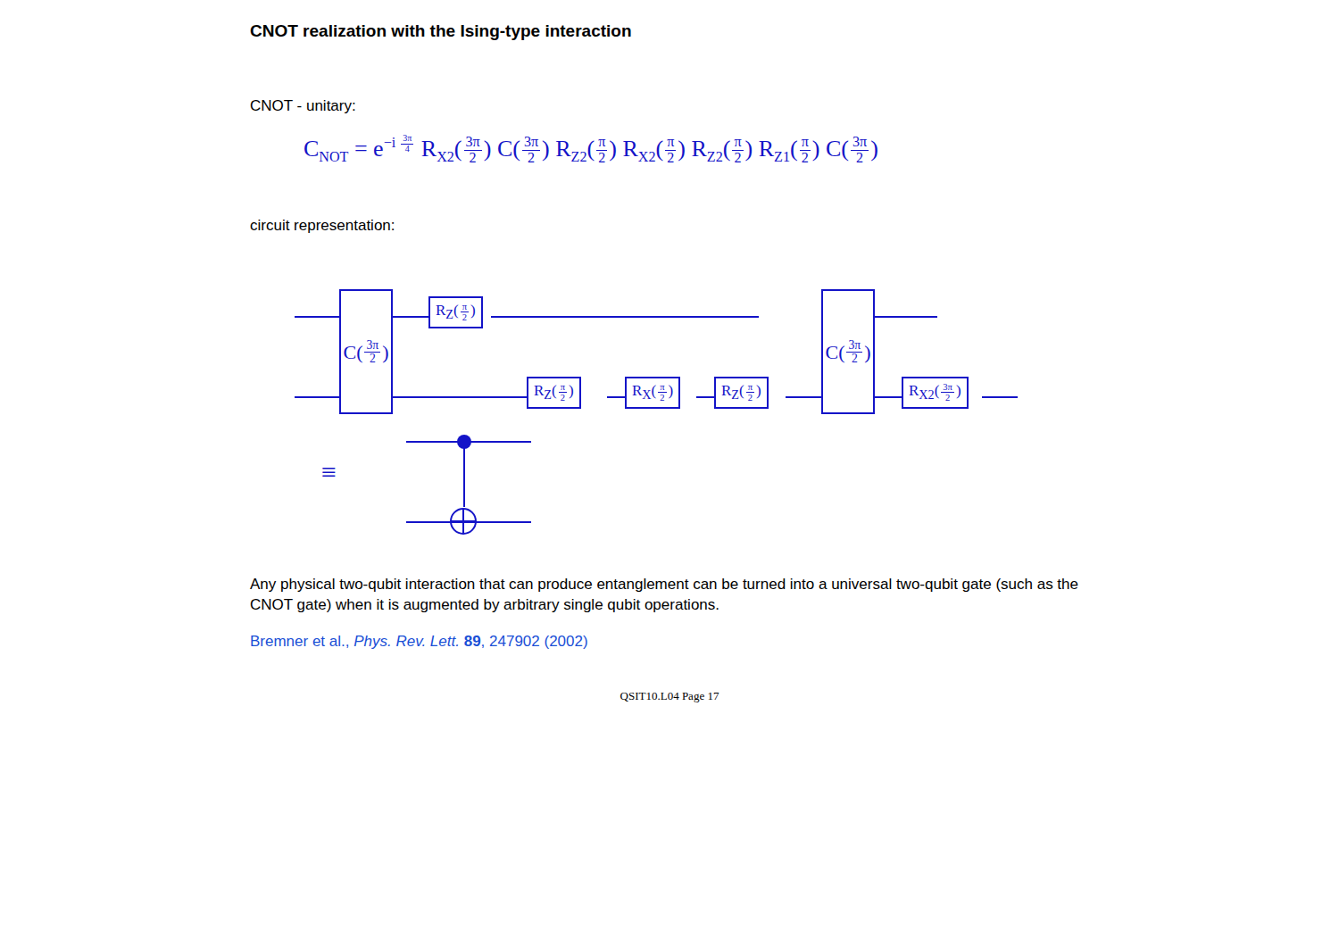CNOT realization with the Ising-type interaction
CNOT - unitary:
CNOT = e−i 3π 4 RX2(3π 2) C(3π 2) RZ2(π 2) RX2(π 2) RZ2(π 2) RZ1(π 2) C(3π 2)
circuit representation:
C(3π 2)
C(3π 2)
RZ(π 2)
RZ(π 2)
RX(π 2)
RZ(π 2)
RX2(3π 2)
≡
Any physical two-qubit interaction that can produce entanglement can be turned into a universal two-qubit gate (such as the CNOT gate) when it is augmented by arbitrary single qubit operations.
Bremner et al., Phys. Rev. Lett. 89, 247902 (2002)
QSIT10.L04 Page 17